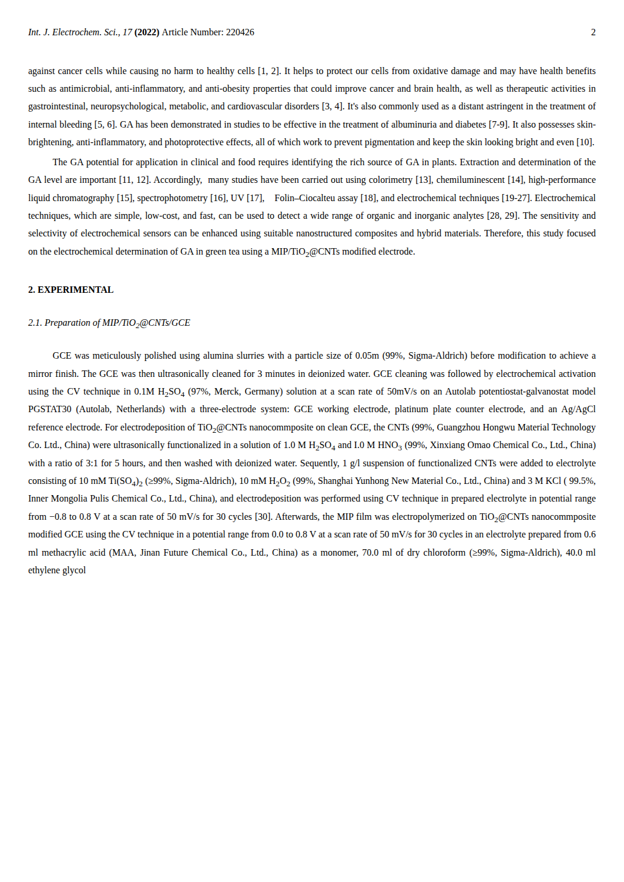Int. J. Electrochem. Sci., 17 (2022) Article Number: 220426
2
against cancer cells while causing no harm to healthy cells [1, 2]. It helps to protect our cells from oxidative damage and may have health benefits such as antimicrobial, anti-inflammatory, and anti-obesity properties that could improve cancer and brain health, as well as therapeutic activities in gastrointestinal, neuropsychological, metabolic, and cardiovascular disorders [3, 4]. It's also commonly used as a distant astringent in the treatment of internal bleeding [5, 6]. GA has been demonstrated in studies to be effective in the treatment of albuminuria and diabetes [7-9]. It also possesses skin-brightening, anti-inflammatory, and photoprotective effects, all of which work to prevent pigmentation and keep the skin looking bright and even [10].
The GA potential for application in clinical and food requires identifying the rich source of GA in plants. Extraction and determination of the GA level are important [11, 12]. Accordingly, many studies have been carried out using colorimetry [13], chemiluminescent [14], high-performance liquid chromatography [15], spectrophotometry [16], UV [17], Folin–Ciocalteu assay [18], and electrochemical techniques [19-27]. Electrochemical techniques, which are simple, low-cost, and fast, can be used to detect a wide range of organic and inorganic analytes [28, 29]. The sensitivity and selectivity of electrochemical sensors can be enhanced using suitable nanostructured composites and hybrid materials. Therefore, this study focused on the electrochemical determination of GA in green tea using a MIP/TiO2@CNTs modified electrode.
2. EXPERIMENTAL
2.1. Preparation of MIP/TiO2@CNTs/GCE
GCE was meticulously polished using alumina slurries with a particle size of 0.05m (99%, Sigma-Aldrich) before modification to achieve a mirror finish. The GCE was then ultrasonically cleaned for 3 minutes in deionized water. GCE cleaning was followed by electrochemical activation using the CV technique in 0.1M H2SO4 (97%, Merck, Germany) solution at a scan rate of 50mV/s on an Autolab potentiostat-galvanostat model PGSTAT30 (Autolab, Netherlands) with a three-electrode system: GCE working electrode, platinum plate counter electrode, and an Ag/AgCl reference electrode. For electrodeposition of TiO2@CNTs nanocommposite on clean GCE, the CNTs (99%, Guangzhou Hongwu Material Technology Co. Ltd., China) were ultrasonically functionalized in a solution of 1.0 M H2SO4 and I.0 M HNO3 (99%, Xinxiang Omao Chemical Co., Ltd., China) with a ratio of 3:1 for 5 hours, and then washed with deionized water. Sequently, 1 g/l suspension of functionalized CNTs were added to electrolyte consisting of 10 mM Ti(SO4)2 (≥99%, Sigma-Aldrich), 10 mM H2O2 (99%, Shanghai Yunhong New Material Co., Ltd., China) and 3 M KCl ( 99.5%, Inner Mongolia Pulis Chemical Co., Ltd., China), and electrodeposition was performed using CV technique in prepared electrolyte in potential range from −0.8 to 0.8 V at a scan rate of 50 mV/s for 30 cycles [30]. Afterwards, the MIP film was electropolymerized on TiO2@CNTs nanocommposite modified GCE using the CV technique in a potential range from 0.0 to 0.8 V at a scan rate of 50 mV/s for 30 cycles in an electrolyte prepared from 0.6 ml methacrylic acid (MAA, Jinan Future Chemical Co., Ltd., China) as a monomer, 70.0 ml of dry chloroform (≥99%, Sigma-Aldrich), 40.0 ml ethylene glycol